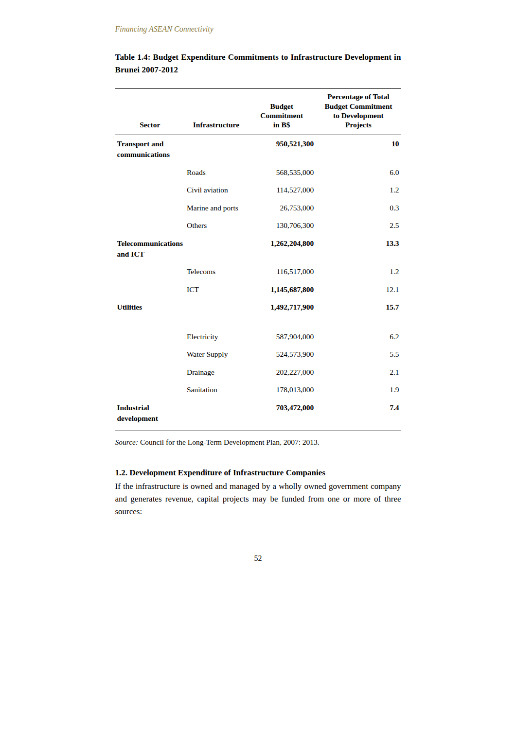Financing ASEAN Connectivity
Table 1.4: Budget Expenditure Commitments to Infrastructure Development in Brunei 2007-2012
| Sector | Infrastructure | Budget Commitment in B$ | Percentage of Total Budget Commitment to Development Projects |
| --- | --- | --- | --- |
| Transport and communications | | 950,521,300 | 10 |
| | Roads | 568,535,000 | 6.0 |
| | Civil aviation | 114,527,000 | 1.2 |
| | Marine and ports | 26,753,000 | 0.3 |
| | Others | 130,706,300 | 2.5 |
| Telecommunications and ICT | | 1,262,204,800 | 13.3 |
| | Telecoms | 116,517,000 | 1.2 |
| | ICT | 1,145,687,800 | 12.1 |
| Utilities | | 1,492,717,900 | 15.7 |
| | Electricity | 587,904,000 | 6.2 |
| | Water Supply | 524,573,900 | 5.5 |
| | Drainage | 202,227,000 | 2.1 |
| | Sanitation | 178,013,000 | 1.9 |
| Industrial development | | 703,472,000 | 7.4 |
Source: Council for the Long-Term Development Plan, 2007: 2013.
1.2. Development Expenditure of Infrastructure Companies
If the infrastructure is owned and managed by a wholly owned government company and generates revenue, capital projects may be funded from one or more of three sources:
52